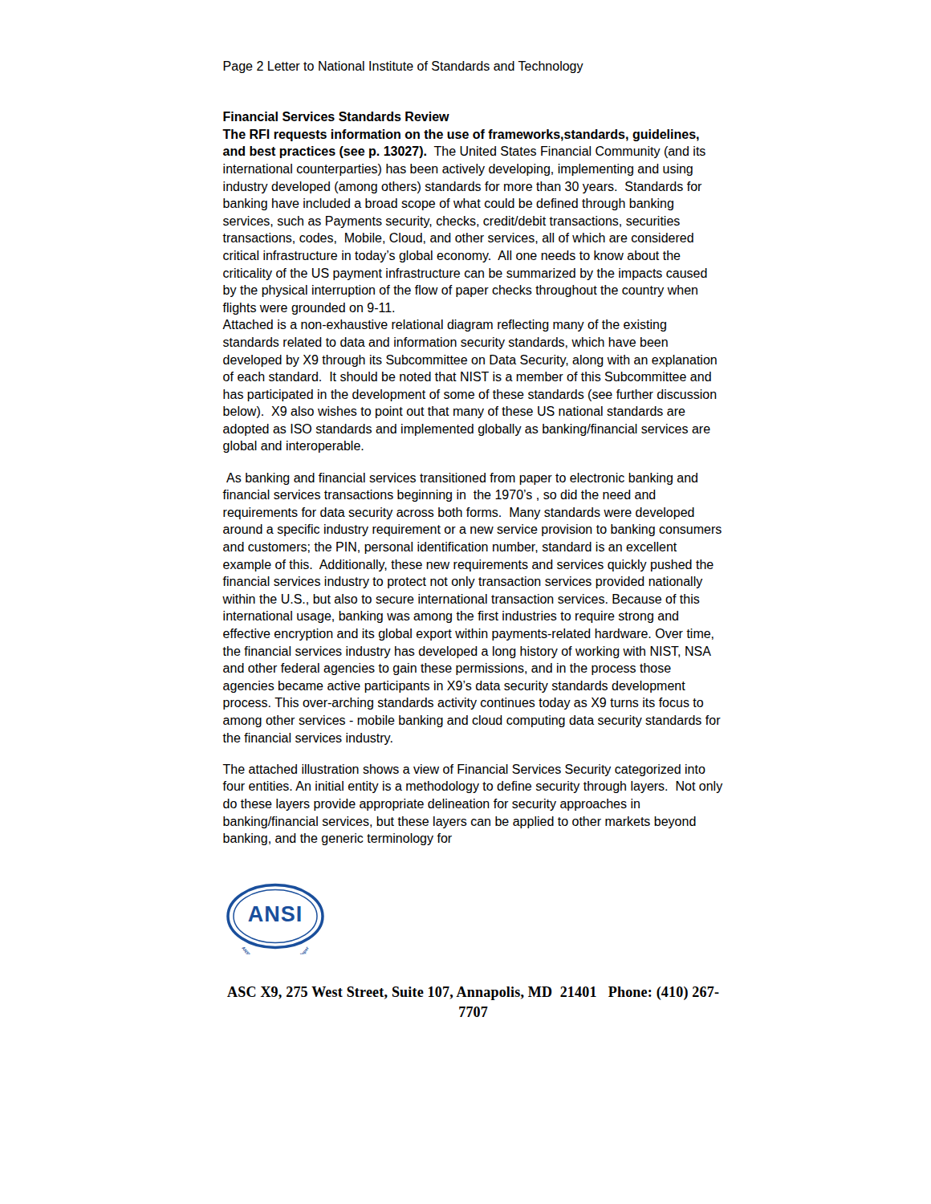Page 2 Letter to National Institute of Standards and Technology
Financial Services Standards Review
The RFI requests information on the use of frameworks,standards, guidelines, and best practices (see p. 13027). The United States Financial Community (and its international counterparties) has been actively developing, implementing and using industry developed (among others) standards for more than 30 years. Standards for banking have included a broad scope of what could be defined through banking services, such as Payments security, checks, credit/debit transactions, securities transactions, codes, Mobile, Cloud, and other services, all of which are considered critical infrastructure in today’s global economy. All one needs to know about the criticality of the US payment infrastructure can be summarized by the impacts caused by the physical interruption of the flow of paper checks throughout the country when flights were grounded on 9-11.
Attached is a non-exhaustive relational diagram reflecting many of the existing standards related to data and information security standards, which have been developed by X9 through its Subcommittee on Data Security, along with an explanation of each standard. It should be noted that NIST is a member of this Subcommittee and has participated in the development of some of these standards (see further discussion below). X9 also wishes to point out that many of these US national standards are adopted as ISO standards and implemented globally as banking/financial services are global and interoperable.
As banking and financial services transitioned from paper to electronic banking and financial services transactions beginning in the 1970’s , so did the need and requirements for data security across both forms. Many standards were developed around a specific industry requirement or a new service provision to banking consumers and customers; the PIN, personal identification number, standard is an excellent example of this. Additionally, these new requirements and services quickly pushed the financial services industry to protect not only transaction services provided nationally within the U.S., but also to secure international transaction services. Because of this international usage, banking was among the first industries to require strong and effective encryption and its global export within payments-related hardware. Over time, the financial services industry has developed a long history of working with NIST, NSA and other federal agencies to gain these permissions, and in the process those agencies became active participants in X9’s data security standards development process. This over-arching standards activity continues today as X9 turns its focus to among other services - mobile banking and cloud computing data security standards for the financial services industry.
The attached illustration shows a view of Financial Services Security categorized into four entities. An initial entity is a methodology to define security through layers. Not only do these layers provide appropriate delineation for security approaches in banking/financial services, but these layers can be applied to other markets beyond banking, and the generic terminology for
ANSI ANSI Accredited Standards Developer
ASC X9, 275 West Street, Suite 107, Annapolis, MD 21401 Phone: (410) 267-7707